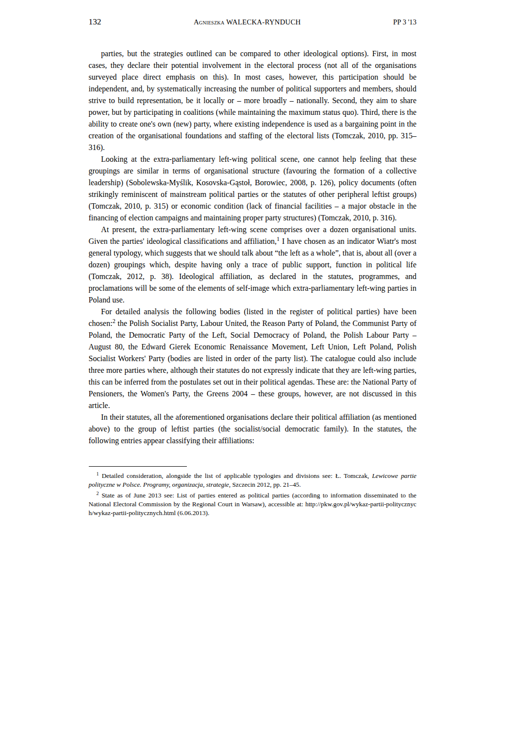132 Agnieszka WALECKA-RYNDUCH PP 3 '13
parties, but the strategies outlined can be compared to other ideological options). First, in most cases, they declare their potential involvement in the electoral process (not all of the organisations surveyed place direct emphasis on this). In most cases, however, this participation should be independent, and, by systematically increasing the number of political supporters and members, should strive to build representation, be it locally or – more broadly – nationally. Second, they aim to share power, but by participating in coalitions (while maintaining the maximum status quo). Third, there is the ability to create one's own (new) party, where existing independence is used as a bargaining point in the creation of the organisational foundations and staffing of the electoral lists (Tomczak, 2010, pp. 315–316).
Looking at the extra-parliamentary left-wing political scene, one cannot help feeling that these groupings are similar in terms of organisational structure (favouring the formation of a collective leadership) (Sobolewska-Myślik, Kosovska-Gąstoł, Borowiec, 2008, p. 126), policy documents (often strikingly reminiscent of mainstream political parties or the statutes of other peripheral leftist groups) (Tomczak, 2010, p. 315) or economic condition (lack of financial facilities – a major obstacle in the financing of election campaigns and maintaining proper party structures) (Tomczak, 2010, p. 316).
At present, the extra-parliamentary left-wing scene comprises over a dozen organisational units. Given the parties' ideological classifications and affiliation,1 I have chosen as an indicator Wiatr's most general typology, which suggests that we should talk about “the left as a whole”, that is, about all (over a dozen) groupings which, despite having only a trace of public support, function in political life (Tomczak, 2012, p. 38). Ideological affiliation, as declared in the statutes, programmes, and proclamations will be some of the elements of self-image which extra-parliamentary left-wing parties in Poland use.
For detailed analysis the following bodies (listed in the register of political parties) have been chosen:2 the Polish Socialist Party, Labour United, the Reason Party of Poland, the Communist Party of Poland, the Democratic Party of the Left, Social Democracy of Poland, the Polish Labour Party – August 80, the Edward Gierek Economic Renaissance Movement, Left Union, Left Poland, Polish Socialist Workers' Party (bodies are listed in order of the party list). The catalogue could also include three more parties where, although their statutes do not expressly indicate that they are left-wing parties, this can be inferred from the postulates set out in their political agendas. These are: the National Party of Pensioners, the Women's Party, the Greens 2004 – these groups, however, are not discussed in this article.
In their statutes, all the aforementioned organisations declare their political affiliation (as mentioned above) to the group of leftist parties (the socialist/social democratic family). In the statutes, the following entries appear classifying their affiliations:
1 Detailed consideration, alongside the list of applicable typologies and divisions see: Ł. Tomczak, Lewicowe partie polityczne w Polsce. Programy, organizacja, strategie, Szczecin 2012, pp. 21–45.
2 State as of June 2013 see: List of parties entered as political parties (according to information disseminated to the National Electoral Commission by the Regional Court in Warsaw), accessible at: http://pkw.gov.pl/wykaz-partii-politycznych/wykaz-partii-politycznych.html (6.06.2013).